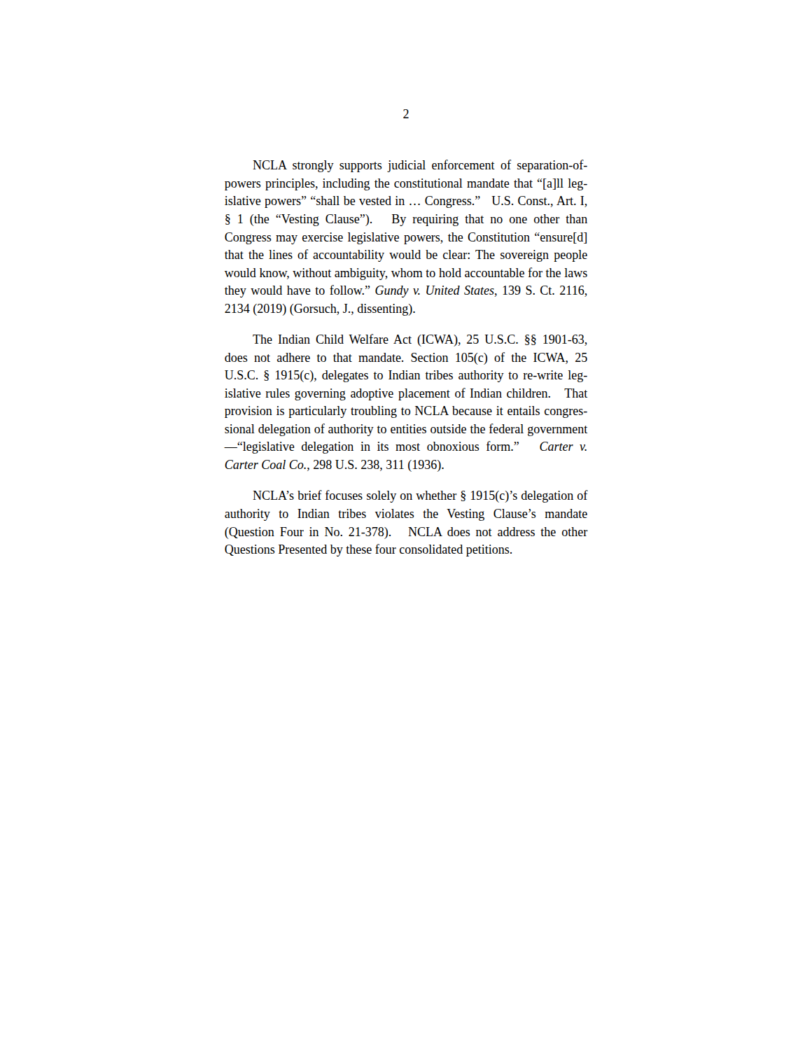2
NCLA strongly supports judicial enforcement of separation-of-powers principles, including the constitutional mandate that “[a]ll legislative powers” “shall be vested in … Congress.” U.S. Const., Art. I, § 1 (the “Vesting Clause”). By requiring that no one other than Congress may exercise legislative powers, the Constitution “ensure[d] that the lines of accountability would be clear: The sovereign people would know, without ambiguity, whom to hold accountable for the laws they would have to follow.” Gundy v. United States, 139 S. Ct. 2116, 2134 (2019) (Gorsuch, J., dissenting).
The Indian Child Welfare Act (ICWA), 25 U.S.C. §§ 1901-63, does not adhere to that mandate. Section 105(c) of the ICWA, 25 U.S.C. § 1915(c), delegates to Indian tribes authority to re-write legislative rules governing adoptive placement of Indian children. That provision is particularly troubling to NCLA because it entails congressional delegation of authority to entities outside the federal government—“legislative delegation in its most obnoxious form.” Carter v. Carter Coal Co., 298 U.S. 238, 311 (1936).
NCLA’s brief focuses solely on whether § 1915(c)’s delegation of authority to Indian tribes violates the Vesting Clause’s mandate (Question Four in No. 21-378). NCLA does not address the other Questions Presented by these four consolidated petitions.